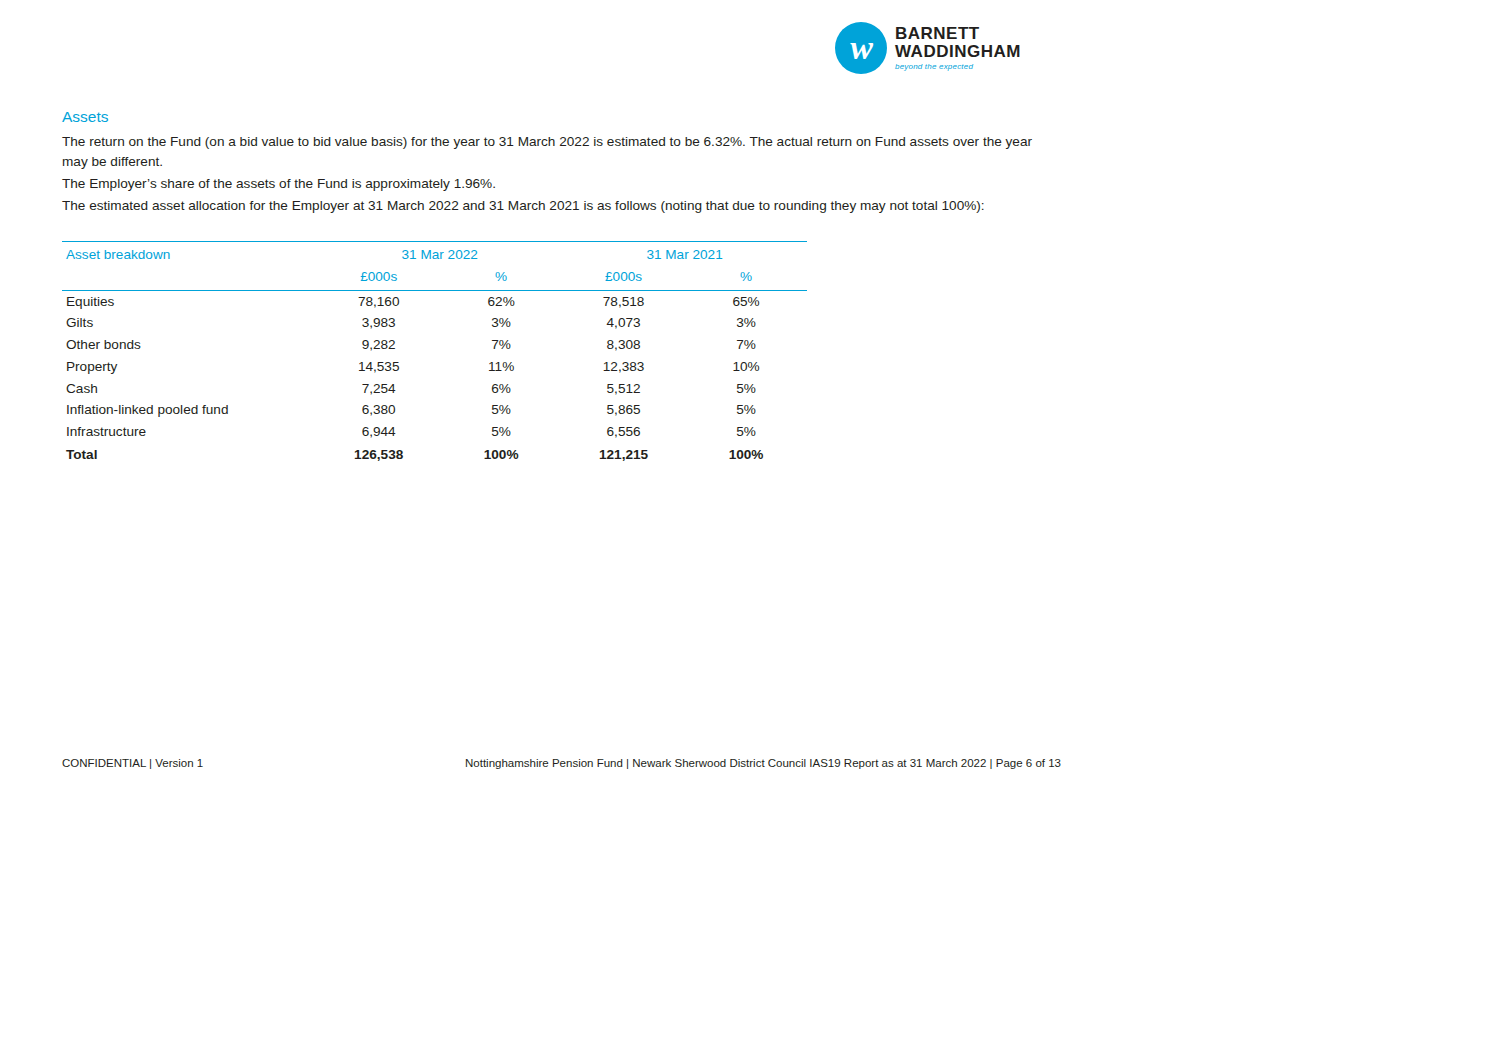wBARNETT WADDINGHAM beyond the expected
Assets
The return on the Fund (on a bid value to bid value basis) for the year to 31 March 2022 is estimated to be 6.32%. The actual return on Fund assets over the year may be different.
The Employer’s share of the assets of the Fund is approximately 1.96%.
The estimated asset allocation for the Employer at 31 March 2022 and 31 March 2021 is as follows (noting that due to rounding they may not total 100%):
| Asset breakdown | 31 Mar 2022 | 31 Mar 2021 |
| --- | --- | --- |
| | £000s | % | £000s | % |
| Equities | 78,160 | 62% | 78,518 | 65% |
| Gilts | 3,983 | 3% | 4,073 | 3% |
| Other bonds | 9,282 | 7% | 8,308 | 7% |
| Property | 14,535 | 11% | 12,383 | 10% |
| Cash | 7,254 | 6% | 5,512 | 5% |
| Inflation-linked pooled fund | 6,380 | 5% | 5,865 | 5% |
| Infrastructure | 6,944 | 5% | 6,556 | 5% |
| Total | 126,538 | 100% | 121,215 | 100% |
CONFIDENTIAL | Version 1 Nottinghamshire Pension Fund | Newark Sherwood District Council IAS19 Report as at 31 March 2022 | Page 6 of 13